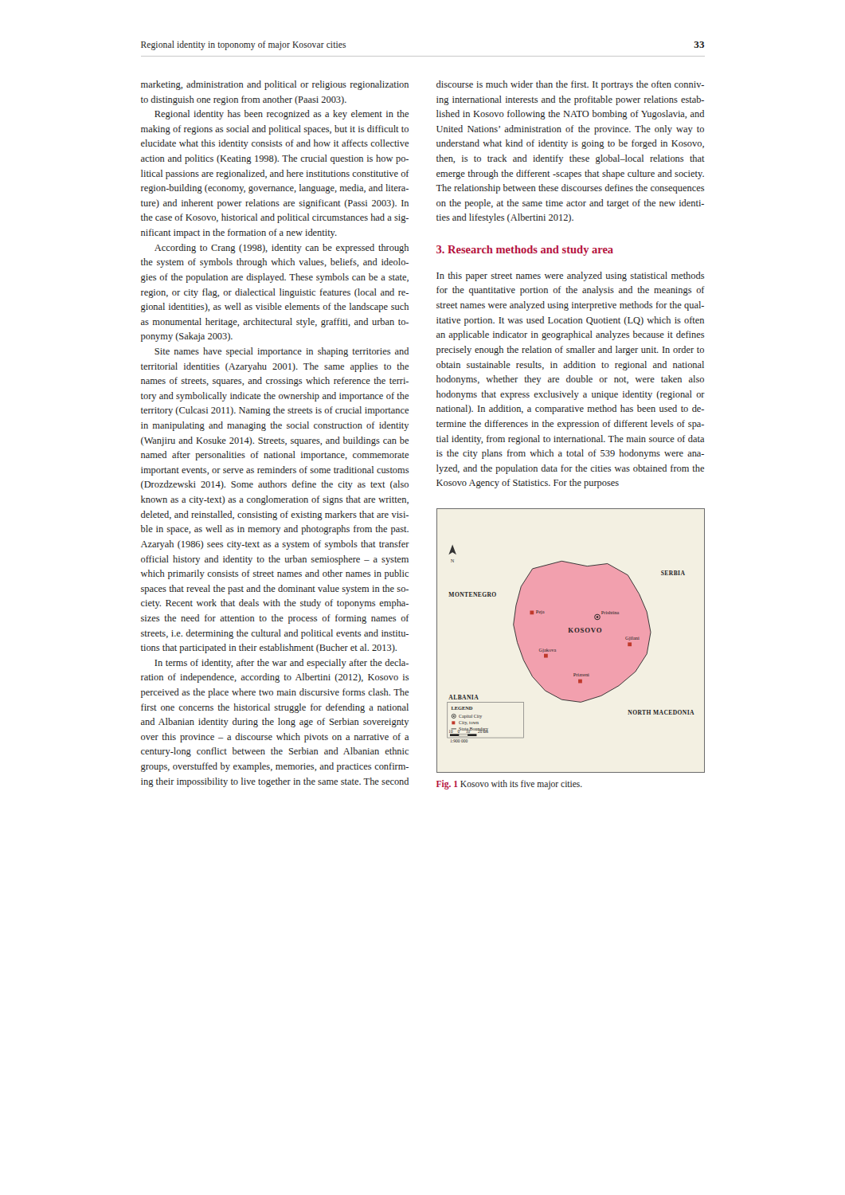Regional identity in toponomy of major Kosovar cities 33
marketing, administration and political or religious regionalization to distinguish one region from another (Paasi 2003).
Regional identity has been recognized as a key element in the making of regions as social and political spaces, but it is difficult to elucidate what this identity consists of and how it affects collective action and politics (Keating 1998). The crucial question is how political passions are regionalized, and here institutions constitutive of region-building (economy, governance, language, media, and literature) and inherent power relations are significant (Passi 2003). In the case of Kosovo, historical and political circumstances had a significant impact in the formation of a new identity.
According to Crang (1998), identity can be expressed through the system of symbols through which values, beliefs, and ideologies of the population are displayed. These symbols can be a state, region, or city flag, or dialectical linguistic features (local and regional identities), as well as visible elements of the landscape such as monumental heritage, architectural style, graffiti, and urban toponymy (Sakaja 2003).
Site names have special importance in shaping territories and territorial identities (Azaryahu 2001). The same applies to the names of streets, squares, and crossings which reference the territory and symbolically indicate the ownership and importance of the territory (Culcasi 2011). Naming the streets is of crucial importance in manipulating and managing the social construction of identity (Wanjiru and Kosuke 2014). Streets, squares, and buildings can be named after personalities of national importance, commemorate important events, or serve as reminders of some traditional customs (Drozdzewski 2014). Some authors define the city as text (also known as a city-text) as a conglomeration of signs that are written, deleted, and reinstalled, consisting of existing markers that are visible in space, as well as in memory and photographs from the past. Azaryah (1986) sees city-text as a system of symbols that transfer official history and identity to the urban semiosphere – a system which primarily consists of street names and other names in public spaces that reveal the past and the dominant value system in the society. Recent work that deals with the study of toponyms emphasizes the need for attention to the process of forming names of streets, i.e. determining the cultural and political events and institutions that participated in their establishment (Bucher et al. 2013).
In terms of identity, after the war and especially after the declaration of independence, according to Albertini (2012), Kosovo is perceived as the place where two main discursive forms clash. The first one concerns the historical struggle for defending a national and Albanian identity during the long age of Serbian sovereignty over this province – a discourse which pivots on a narrative of a century-long conflict between the Serbian and Albanian ethnic groups, overstuffed by examples, memories, and practices confirming their impossibility to live together in the same state. The second discourse is much wider than the first. It portrays the often conniving international interests and the profitable power relations established in Kosovo following the NATO bombing of Yugoslavia, and United Nations’ administration of the province. The only way to understand what kind of identity is going to be forged in Kosovo, then, is to track and identify these global–local relations that emerge through the different -scapes that shape culture and society. The relationship between these discourses defines the consequences on the people, at the same time actor and target of the new identities and lifestyles (Albertini 2012).
3. Research methods and study area
In this paper street names were analyzed using statistical methods for the quantitative portion of the analysis and the meanings of street names were analyzed using interpretive methods for the qualitative portion. It was used Location Quotient (LQ) which is often an applicable indicator in geographical analyzes because it defines precisely enough the relation of smaller and larger unit. In order to obtain sustainable results, in addition to regional and national hodonyms, whether they are double or not, were taken also hodonyms that express exclusively a unique identity (regional or national). In addition, a comparative method has been used to determine the differences in the expression of different levels of spatial identity, from regional to international. The main source of data is the city plans from which a total of 539 hodonyms were analyzed, and the population data for the cities was obtained from the Kosovo Agency of Statistics. For the purposes
N SERBIA MONTENEGRO ALBANIA NORTH MACEDONIA KOSOVO Prishtina Peja Gjilani Gjakova Prizreni LEGEND Capital City City, town State Boundary 10 0 10 20 km 1:900 000
Fig. 1 Kosovo with its five major cities.